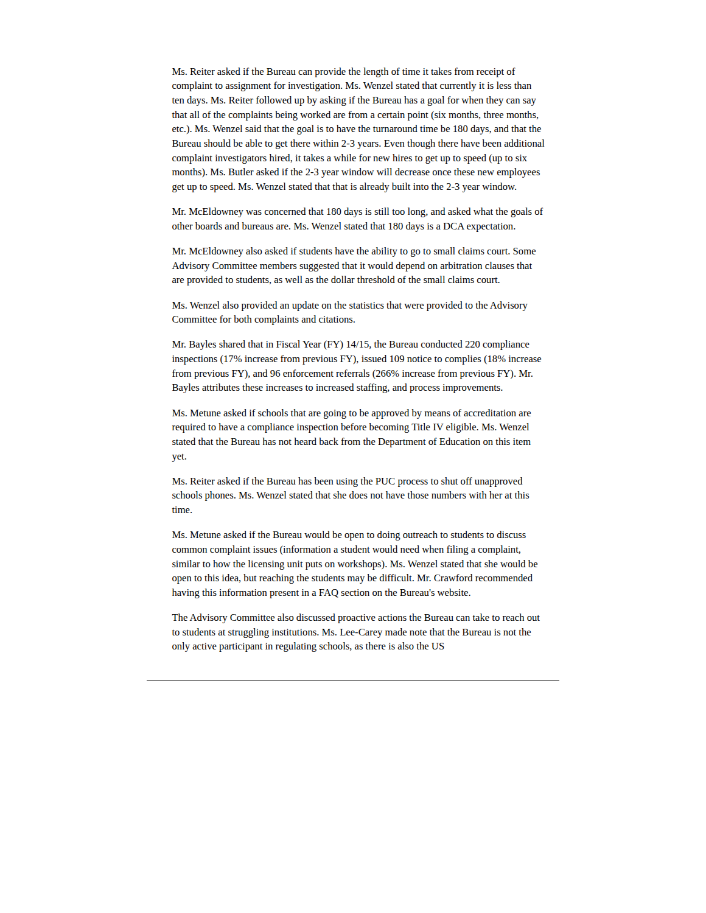Ms. Reiter asked if the Bureau can provide the length of time it takes from receipt of complaint to assignment for investigation. Ms. Wenzel stated that currently it is less than ten days. Ms. Reiter followed up by asking if the Bureau has a goal for when they can say that all of the complaints being worked are from a certain point (six months, three months, etc.). Ms. Wenzel said that the goal is to have the turnaround time be 180 days, and that the Bureau should be able to get there within 2-3 years. Even though there have been additional complaint investigators hired, it takes a while for new hires to get up to speed (up to six months). Ms. Butler asked if the 2-3 year window will decrease once these new employees get up to speed. Ms. Wenzel stated that that is already built into the 2-3 year window.
Mr. McEldowney was concerned that 180 days is still too long, and asked what the goals of other boards and bureaus are. Ms. Wenzel stated that 180 days is a DCA expectation.
Mr. McEldowney also asked if students have the ability to go to small claims court. Some Advisory Committee members suggested that it would depend on arbitration clauses that are provided to students, as well as the dollar threshold of the small claims court.
Ms. Wenzel also provided an update on the statistics that were provided to the Advisory Committee for both complaints and citations.
Mr. Bayles shared that in Fiscal Year (FY) 14/15, the Bureau conducted 220 compliance inspections (17% increase from previous FY), issued 109 notice to complies (18% increase from previous FY), and 96 enforcement referrals (266% increase from previous FY). Mr. Bayles attributes these increases to increased staffing, and process improvements.
Ms. Metune asked if schools that are going to be approved by means of accreditation are required to have a compliance inspection before becoming Title IV eligible. Ms. Wenzel stated that the Bureau has not heard back from the Department of Education on this item yet.
Ms. Reiter asked if the Bureau has been using the PUC process to shut off unapproved schools phones. Ms. Wenzel stated that she does not have those numbers with her at this time.
Ms. Metune asked if the Bureau would be open to doing outreach to students to discuss common complaint issues (information a student would need when filing a complaint, similar to how the licensing unit puts on workshops). Ms. Wenzel stated that she would be open to this idea, but reaching the students may be difficult. Mr. Crawford recommended having this information present in a FAQ section on the Bureau's website.
The Advisory Committee also discussed proactive actions the Bureau can take to reach out to students at struggling institutions. Ms. Lee-Carey made note that the Bureau is not the only active participant in regulating schools, as there is also the US